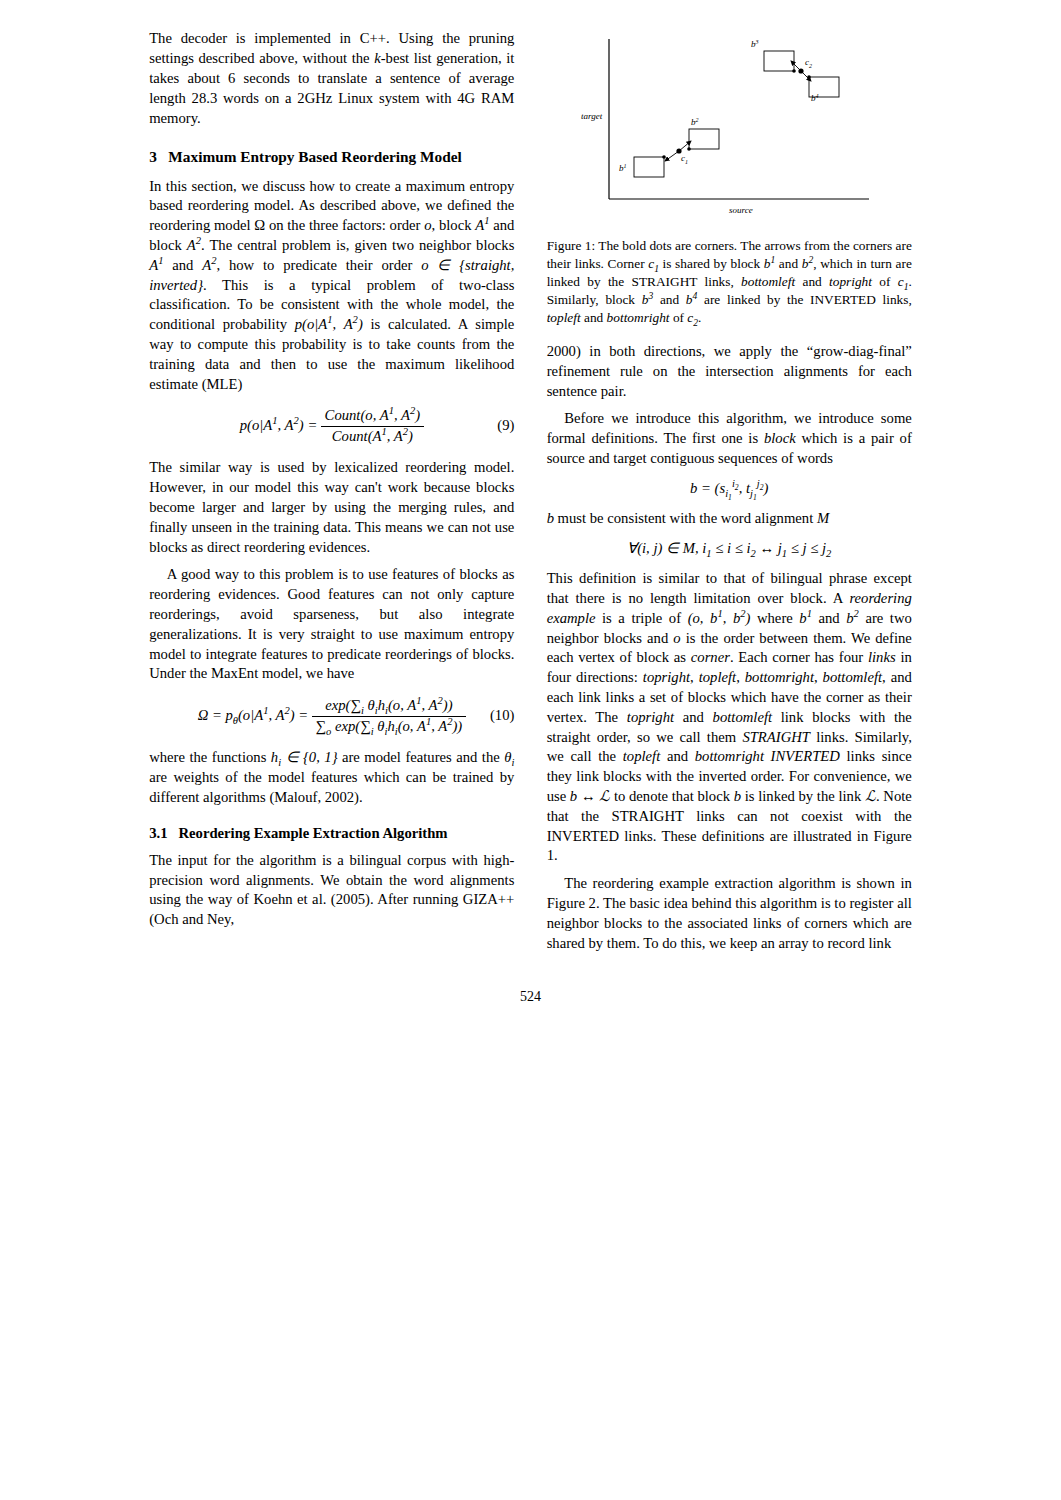The decoder is implemented in C++. Using the pruning settings described above, without the k-best list generation, it takes about 6 seconds to translate a sentence of average length 28.3 words on a 2GHz Linux system with 4G RAM memory.
3 Maximum Entropy Based Reordering Model
In this section, we discuss how to create a maximum entropy based reordering model. As described above, we defined the reordering model Ω on the three factors: order o, block A1 and block A2. The central problem is, given two neighbor blocks A1 and A2, how to predicate their order o ∈ {straight, inverted}. This is a typical problem of two-class classification. To be consistent with the whole model, the conditional probability p(o|A1, A2) is calculated. A simple way to compute this probability is to take counts from the training data and then to use the maximum likelihood estimate (MLE)
p(o|A1, A2) = Count(o, A1, A2) Count(A1, A2) (9)
The similar way is used by lexicalized reordering model. However, in our model this way can't work because blocks become larger and larger by using the merging rules, and finally unseen in the training data. This means we can not use blocks as direct reordering evidences.
A good way to this problem is to use features of blocks as reordering evidences. Good features can not only capture reorderings, avoid sparseness, but also integrate generalizations. It is very straight to use maximum entropy model to integrate features to predicate reorderings of blocks. Under the MaxEnt model, we have
Ω = pθ(o|A1, A2) = exp(∑i θihi(o, A1, A2)) ∑o exp(∑i θihi(o, A1, A2)) (10)
where the functions hi ∈ {0, 1} are model features and the θi are weights of the model features which can be trained by different algorithms (Malouf, 2002).
3.1 Reordering Example Extraction Algorithm
The input for the algorithm is a bilingual corpus with high-precision word alignments. We obtain the word alignments using the way of Koehn et al. (2005). After running GIZA++ (Och and Ney,
target source b1 b2 c1 b3 b4 c2
Figure 1: The bold dots are corners. The arrows from the corners are their links. Corner c1 is shared by block b1 and b2, which in turn are linked by the STRAIGHT links, bottomleft and topright of c1. Similarly, block b3 and b4 are linked by the INVERTED links, topleft and bottomright of c2.
2000) in both directions, we apply the “grow-diag-final” refinement rule on the intersection alignments for each sentence pair.
Before we introduce this algorithm, we introduce some formal definitions. The first one is block which is a pair of source and target contiguous sequences of words
b = (si1i2, tj1j2)
b must be consistent with the word alignment M
∀(i, j) ∈ M, i1 ≤ i ≤ i2 ↔ j1 ≤ j ≤ j2
This definition is similar to that of bilingual phrase except that there is no length limitation over block. A reordering example is a triple of (o, b1, b2) where b1 and b2 are two neighbor blocks and o is the order between them. We define each vertex of block as corner. Each corner has four links in four directions: topright, topleft, bottomright, bottomleft, and each link links a set of blocks which have the corner as their vertex. The topright and bottomleft link blocks with the straight order, so we call them STRAIGHT links. Similarly, we call the topleft and bottomright INVERTED links since they link blocks with the inverted order. For convenience, we use b ↔ ℒ to denote that block b is linked by the link ℒ. Note that the STRAIGHT links can not coexist with the INVERTED links. These definitions are illustrated in Figure 1.
The reordering example extraction algorithm is shown in Figure 2. The basic idea behind this algorithm is to register all neighbor blocks to the associated links of corners which are shared by them. To do this, we keep an array to record link
524